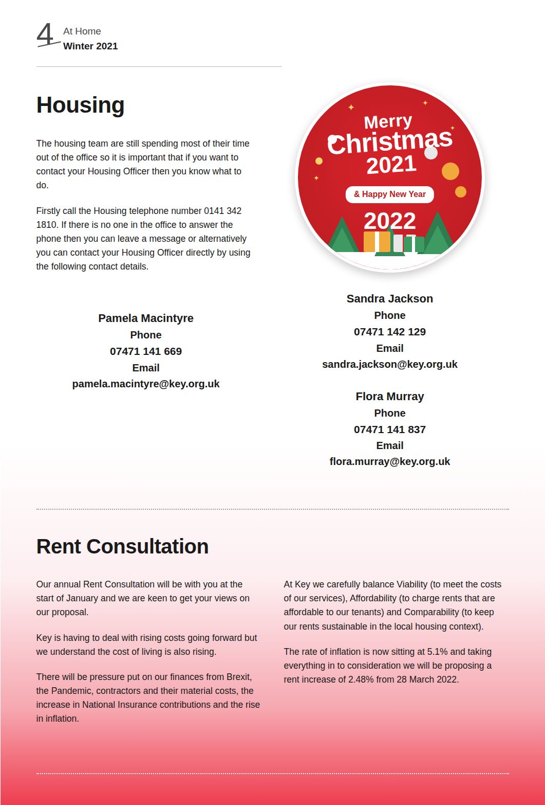4
At Home
Winter 2021
Housing
The housing team are still spending most of their time out of the office so it is important that if you want to contact your Housing Officer then you know what to do.
Firstly call the Housing telephone number 0141 342 1810. If there is no one in the office to answer the phone then you can leave a message or alternatively you can contact your Housing Officer directly by using the following contact details.
Pamela Macintyre
Phone
07471 141 669
Email
pamela.macintyre@key.org.uk
✦ ✦ ✦ ✦
Merry Christmas 2021
& Happy New Year
2022
Sandra Jackson
Phone
07471 142 129
Email
sandra.jackson@key.org.uk
Flora Murray
Phone
07471 141 837
Email
flora.murray@key.org.uk
Rent Consultation
Our annual Rent Consultation will be with you at the start of January and we are keen to get your views on our proposal.
Key is having to deal with rising costs going forward but we understand the cost of living is also rising.
There will be pressure put on our finances from Brexit, the Pandemic, contractors and their material costs, the increase in National Insurance contributions and the rise in inflation.
At Key we carefully balance Viability (to meet the costs of our services), Affordability (to charge rents that are affordable to our tenants) and Comparability (to keep our rents sustainable in the local housing context).
The rate of inflation is now sitting at 5.1% and taking everything in to consideration we will be proposing a rent increase of 2.48% from 28 March 2022.